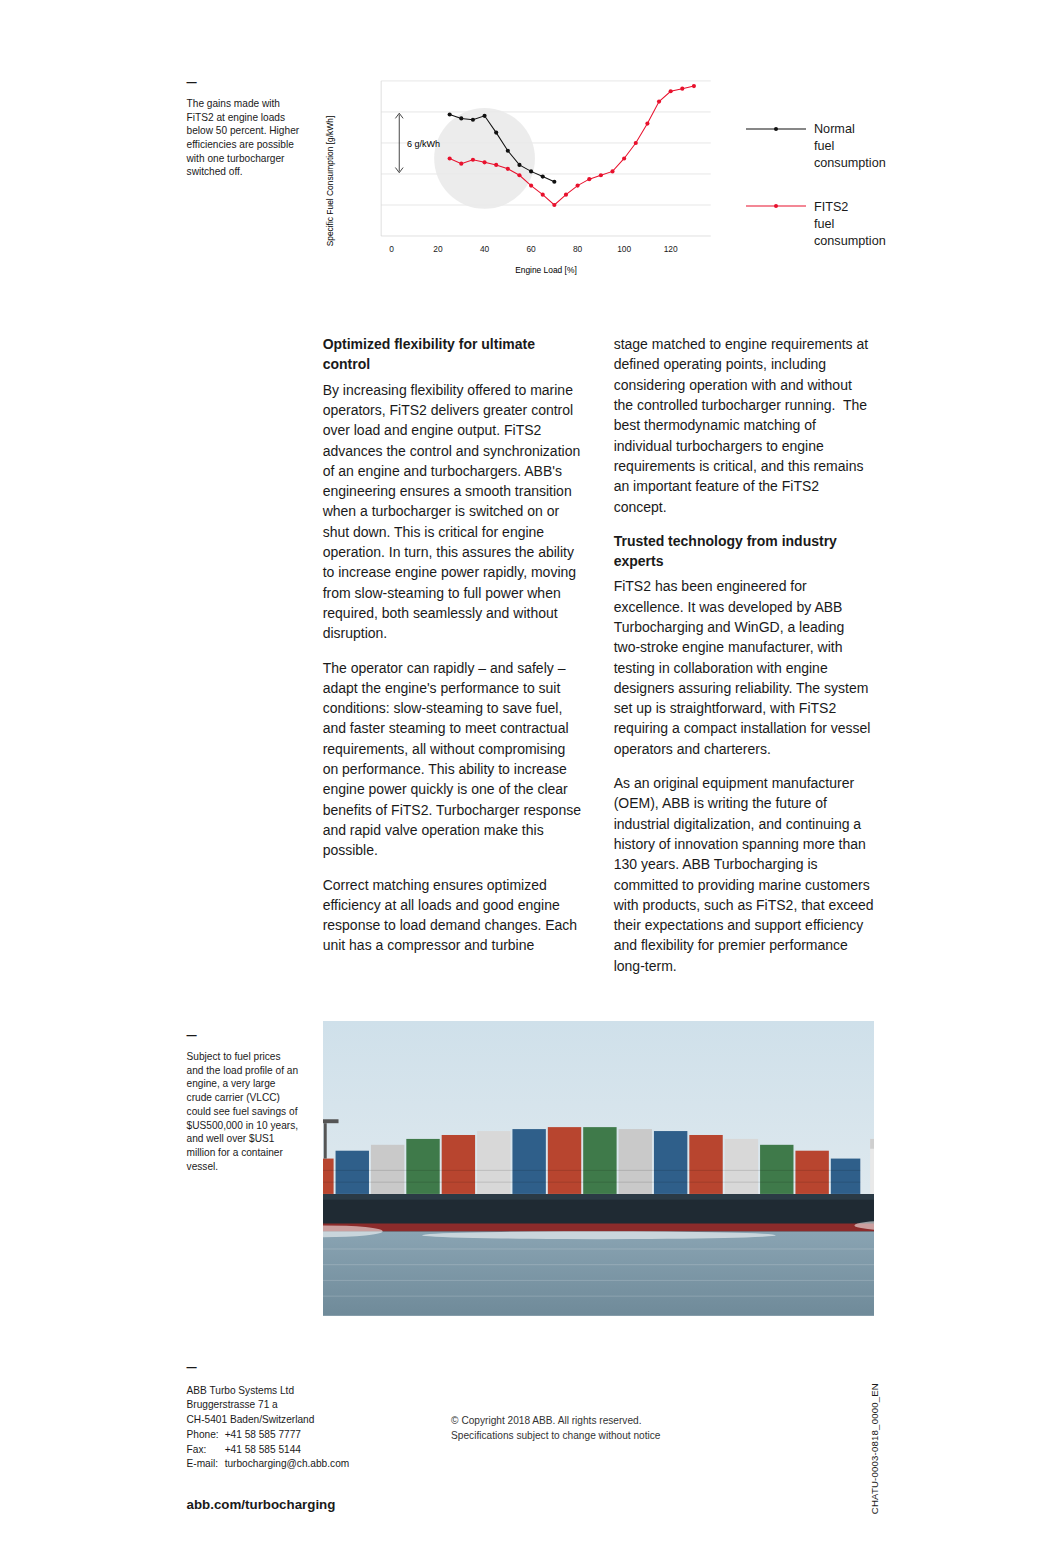— The gains made with FiTS2 at engine loads below 50 percent. Higher efficiencies are possible with one turbocharger switched off.
Specific Fuel Consumption [g/kWh] 6 g/kWh 0 20 40 60 80 100 120 Engine Load [%]
Normal
fuel
consumption
FITS2
fuel
consumption
Optimized flexibility for ultimate control
By increasing flexibility offered to marine operators, FiTS2 delivers greater control over load and engine output. FiTS2 advances the control and synchronization of an engine and turbochargers. ABB's engineering ensures a smooth transition when a turbocharger is switched on or shut down. This is critical for engine operation. In turn, this assures the ability to increase engine power rapidly, moving from slow-steaming to full power when required, both seamlessly and without disruption.
The operator can rapidly – and safely – adapt the engine's performance to suit conditions: slow-steaming to save fuel, and faster steaming to meet contractual requirements, all without compromising on performance. This ability to increase engine power quickly is one of the clear benefits of FiTS2. Turbocharger response and rapid valve operation make this possible.
Correct matching ensures optimized efficiency at all loads and good engine response to load demand changes. Each unit has a compressor and turbine
stage matched to engine requirements at defined operating points, including considering operation with and without the controlled turbocharger running. The best thermodynamic matching of individual turbochargers to engine requirements is critical, and this remains an important feature of the FiTS2 concept.
Trusted technology from industry experts
FiTS2 has been engineered for excellence. It was developed by ABB Turbocharging and WinGD, a leading two-stroke engine manufacturer, with testing in collaboration with engine designers assuring reliability. The system set up is straightforward, with FiTS2 requiring a compact installation for vessel operators and charterers.
As an original equipment manufacturer (OEM), ABB is writing the future of industrial digitalization, and continuing a history of innovation spanning more than 130 years. ABB Turbocharging is committed to providing marine customers with products, such as FiTS2, that exceed their expectations and support efficiency and flexibility for premier performance long-term.
— Subject to fuel prices and the load profile of an engine, a very large crude carrier (VLCC) could see fuel savings of $US500,000 in 10 years, and well over $US1 million for a container vessel.
— ABB Turbo Systems Ltd
Bruggerstrasse 71 a
CH-5401 Baden/Switzerland
| Phone: | +41 58 585 7777 |
| Fax: | +41 58 585 5144 |
| E-mail: | turbocharging@ch.abb.com |
abb.com/turbocharging
© Copyright 2018 ABB. All rights reserved.
Specifications subject to change without notice
CHATU-0003-0818_0000_EN